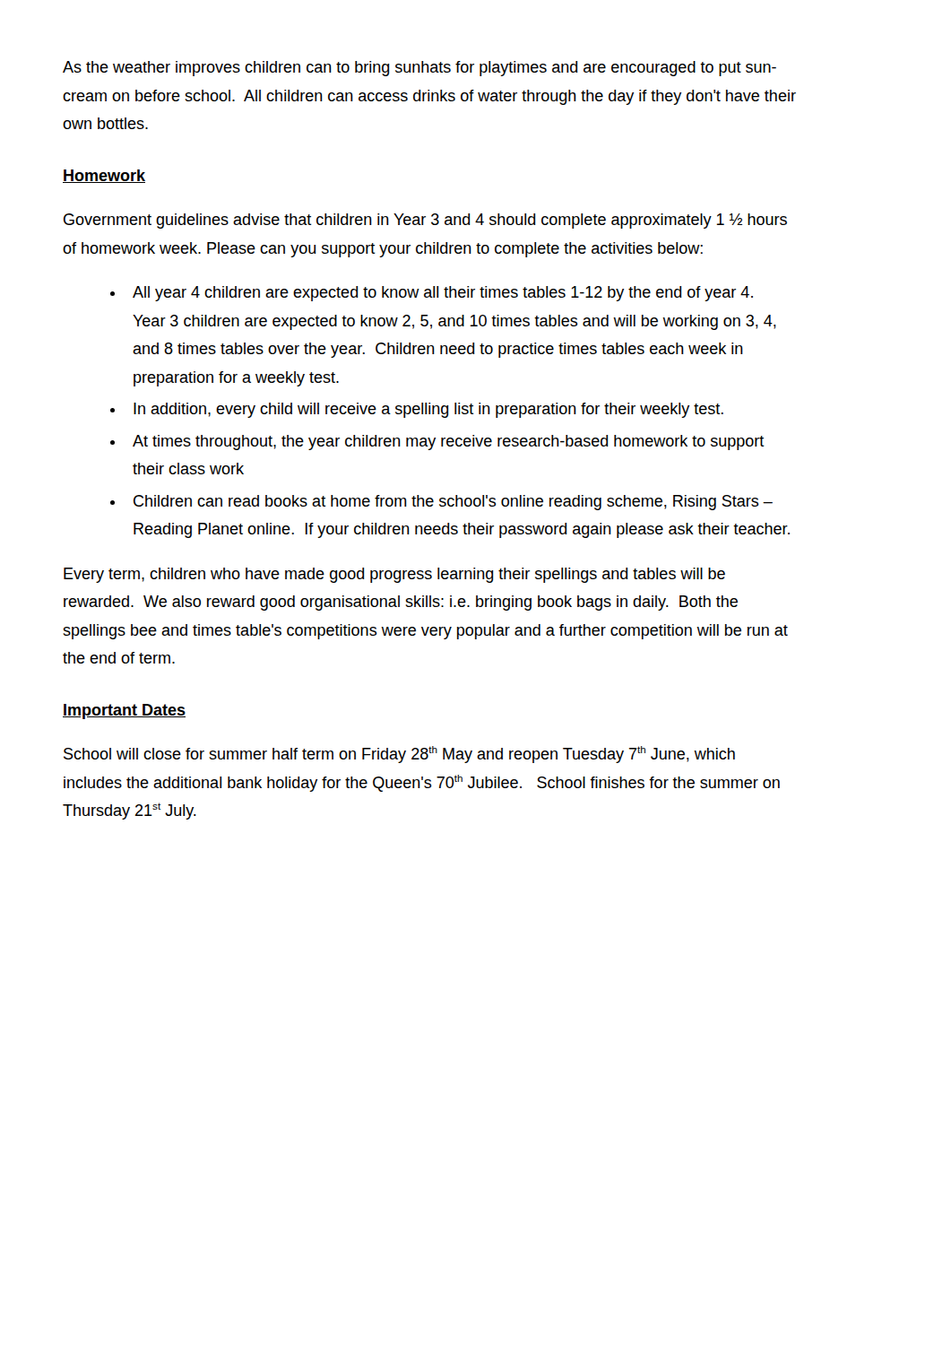As the weather improves children can to bring sunhats for playtimes and are encouraged to put sun-cream on before school. All children can access drinks of water through the day if they don't have their own bottles.
Homework
Government guidelines advise that children in Year 3 and 4 should complete approximately 1 ½ hours of homework week. Please can you support your children to complete the activities below:
All year 4 children are expected to know all their times tables 1-12 by the end of year 4. Year 3 children are expected to know 2, 5, and 10 times tables and will be working on 3, 4, and 8 times tables over the year. Children need to practice times tables each week in preparation for a weekly test.
In addition, every child will receive a spelling list in preparation for their weekly test.
At times throughout, the year children may receive research-based homework to support their class work
Children can read books at home from the school's online reading scheme, Rising Stars – Reading Planet online. If your children needs their password again please ask their teacher.
Every term, children who have made good progress learning their spellings and tables will be rewarded. We also reward good organisational skills: i.e. bringing book bags in daily. Both the spellings bee and times table's competitions were very popular and a further competition will be run at the end of term.
Important Dates
School will close for summer half term on Friday 28th May and reopen Tuesday 7th June, which includes the additional bank holiday for the Queen's 70th Jubilee. School finishes for the summer on Thursday 21st July.